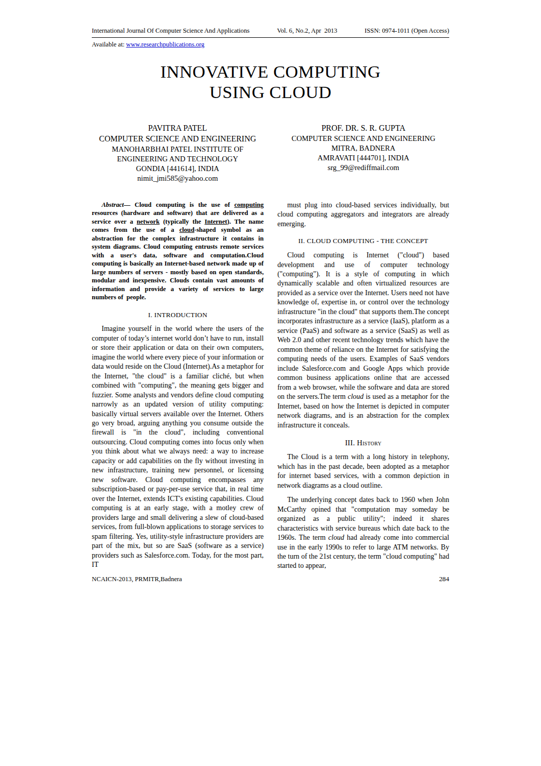International Journal Of Computer Science And Applications Vol. 6, No.2, Apr 2013 ISSN: 0974-1011 (Open Access)
Available at: www.researchpublications.org
INNOVATIVE COMPUTING
USING CLOUD
PAVITRA PATEL
COMPUTER SCIENCE AND ENGINEERING
MANOHARBHAI PATEL INSTITUTE OF
ENGINEERING AND TECHNOLOGY
GONDIA [441614], INDIA
nimit_jmi585@yahoo.com
PROF. DR. S. R. GUPTA
COMPUTER SCIENCE AND ENGINEERING
MITRA, BADNERA
AMRAVATI [444701], INDIA
srg_99@rediffmail.com
Abstract— Cloud computing is the use of computing resources (hardware and software) that are delivered as a service over a network (typically the Internet). The name comes from the use of a cloud-shaped symbol as an abstraction for the complex infrastructure it contains in system diagrams. Cloud computing entrusts remote services with a user's data, software and computation.Cloud computing is basically an Internet-based network made up of large numbers of servers - mostly based on open standards, modular and inexpensive. Clouds contain vast amounts of information and provide a variety of services to large numbers of people.
I. INTRODUCTION
Imagine yourself in the world where the users of the computer of today’s internet world don’t have to run, install or store their application or data on their own computers, imagine the world where every piece of your information or data would reside on the Cloud (Internet).As a metaphor for the Internet, "the cloud" is a familiar cliché, but when combined with "computing", the meaning gets bigger and fuzzier. Some analysts and vendors define cloud computing narrowly as an updated version of utility computing: basically virtual servers available over the Internet. Others go very broad, arguing anything you consume outside the firewall is "in the cloud", including conventional outsourcing. Cloud computing comes into focus only when you think about what we always need: a way to increase capacity or add capabilities on the fly without investing in new infrastructure, training new personnel, or licensing new software. Cloud computing encompasses any subscription-based or pay-per-use service that, in real time over the Internet, extends ICT's existing capabilities. Cloud computing is at an early stage, with a motley crew of providers large and small delivering a slew of cloud-based services, from full-blown applications to storage services to spam filtering. Yes, utility-style infrastructure providers are part of the mix, but so are SaaS (software as a service) providers such as Salesforce.com. Today, for the most part, IT
must plug into cloud-based services individually, but cloud computing aggregators and integrators are already emerging.
II. CLOUD COMPUTING - THE CONCEPT
Cloud computing is Internet ("cloud") based development and use of computer technology ("computing"). It is a style of computing in which dynamically scalable and often virtualized resources are provided as a service over the Internet. Users need not have knowledge of, expertise in, or control over the technology infrastructure "in the cloud" that supports them.The concept incorporates infrastructure as a service (IaaS), platform as a service (PaaS) and software as a service (SaaS) as well as Web 2.0 and other recent technology trends which have the common theme of reliance on the Internet for satisfying the computing needs of the users. Examples of SaaS vendors include Salesforce.com and Google Apps which provide common business applications online that are accessed from a web browser, while the software and data are stored on the servers.The term cloud is used as a metaphor for the Internet, based on how the Internet is depicted in computer network diagrams, and is an abstraction for the complex infrastructure it conceals.
III. History
The Cloud is a term with a long history in telephony, which has in the past decade, been adopted as a metaphor for internet based services, with a common depiction in network diagrams as a cloud outline.
The underlying concept dates back to 1960 when John McCarthy opined that "computation may someday be organized as a public utility"; indeed it shares characteristics with service bureaus which date back to the 1960s. The term cloud had already come into commercial use in the early 1990s to refer to large ATM networks. By the turn of the 21st century, the term "cloud computing" had started to appear,
NCAICN-2013, PRMITR,Badnera 284